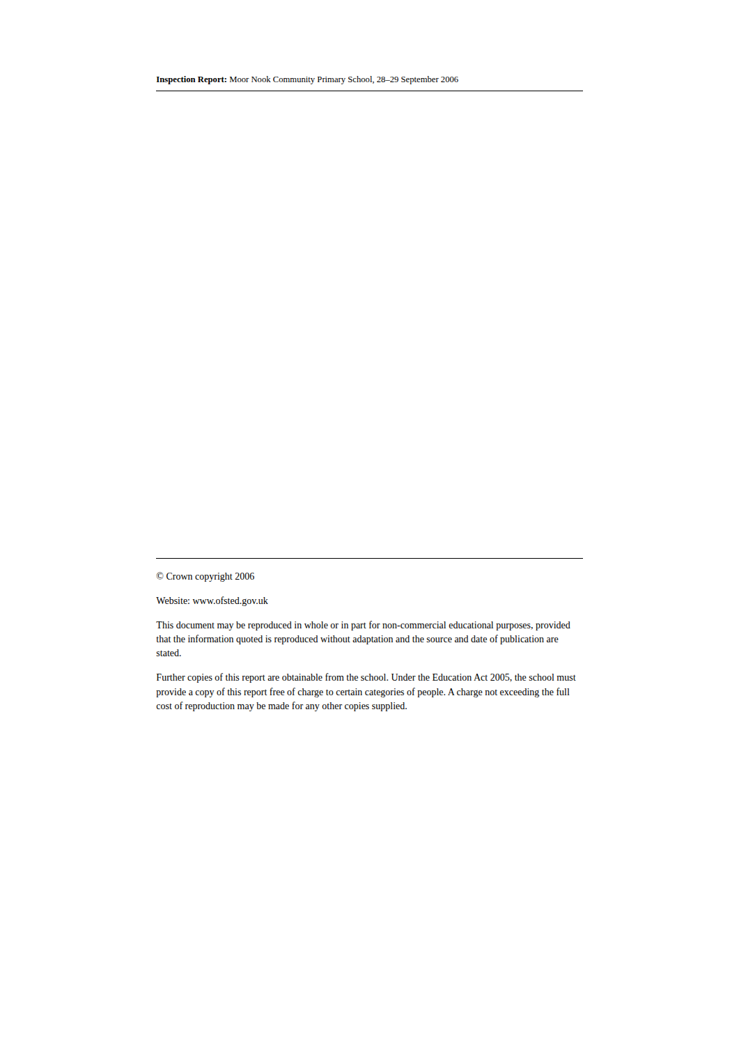Inspection Report: Moor Nook Community Primary School, 28–29 September 2006
© Crown copyright 2006
Website: www.ofsted.gov.uk
This document may be reproduced in whole or in part for non-commercial educational purposes, provided that the information quoted is reproduced without adaptation and the source and date of publication are stated.
Further copies of this report are obtainable from the school. Under the Education Act 2005, the school must provide a copy of this report free of charge to certain categories of people. A charge not exceeding the full cost of reproduction may be made for any other copies supplied.